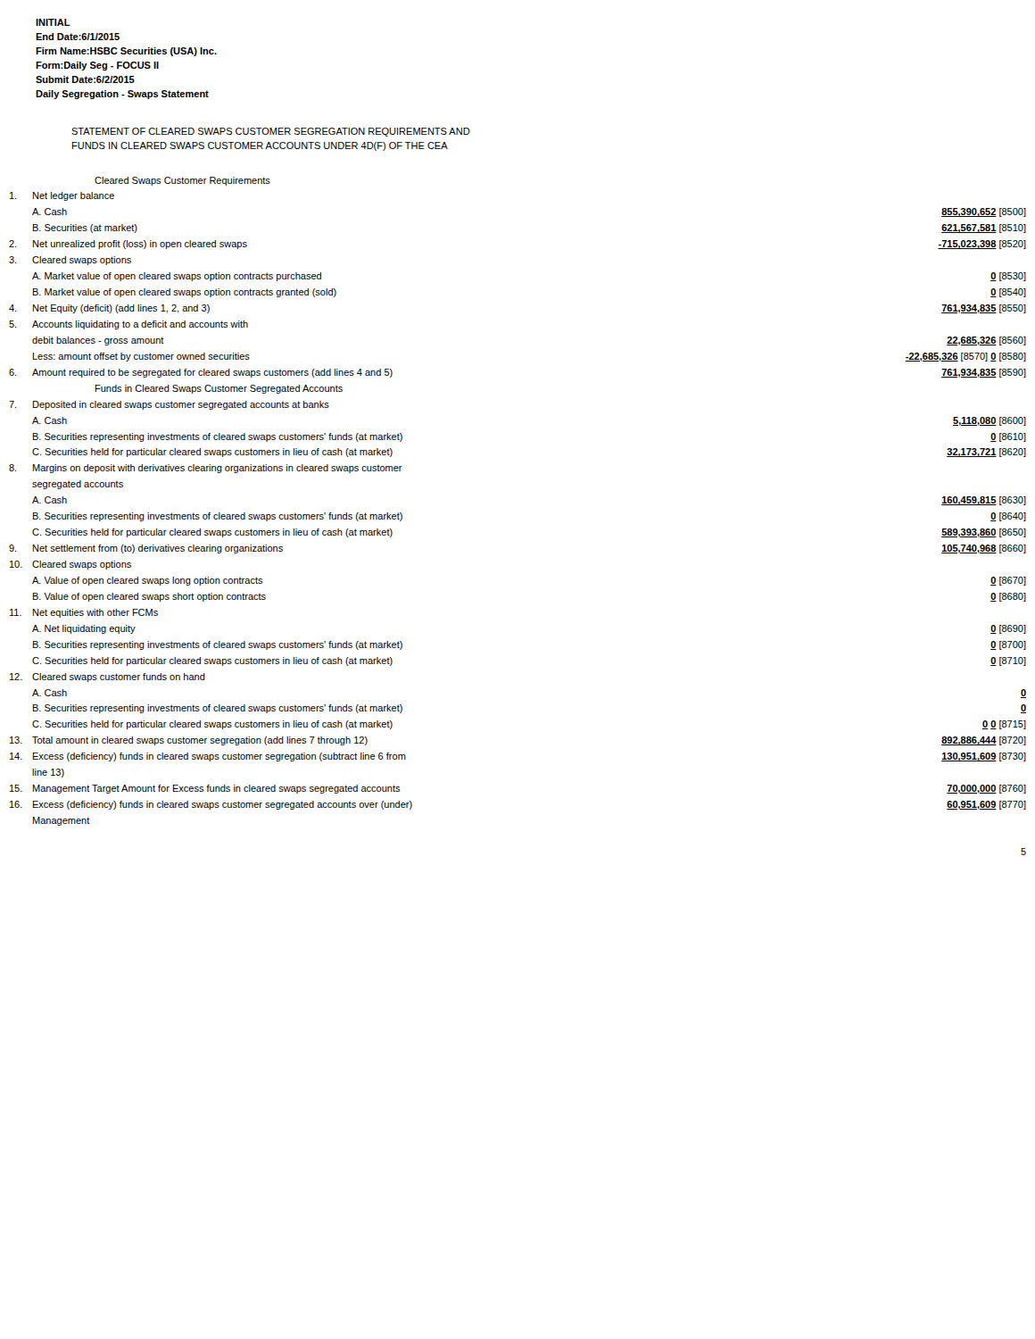INITIAL
End Date:6/1/2015
Firm Name:HSBC Securities (USA) Inc.
Form:Daily Seg - FOCUS II
Submit Date:6/2/2015
Daily Segregation - Swaps Statement
STATEMENT OF CLEARED SWAPS CUSTOMER SEGREGATION REQUIREMENTS AND
FUNDS IN CLEARED SWAPS CUSTOMER ACCOUNTS UNDER 4D(F) OF THE CEA
| | Cleared Swaps Customer Requirements | |
| 1. | Net ledger balance | |
| | A. Cash | 855,390,652 [8500] |
| | B. Securities (at market) | 621,567,581 [8510] |
| 2. | Net unrealized profit (loss) in open cleared swaps | -715,023,398 [8520] |
| 3. | Cleared swaps options | |
| | A. Market value of open cleared swaps option contracts purchased | 0 [8530] |
| | B. Market value of open cleared swaps option contracts granted (sold) | 0 [8540] |
| 4. | Net Equity (deficit) (add lines 1, 2, and 3) | 761,934,835 [8550] |
| 5. | Accounts liquidating to a deficit and accounts with | |
| | debit balances - gross amount | 22,685,326 [8560] |
| | Less: amount offset by customer owned securities | -22,685,326 [8570] 0 [8580] |
| 6. | Amount required to be segregated for cleared swaps customers (add lines 4 and 5) | 761,934,835 [8590] |
| | Funds in Cleared Swaps Customer Segregated Accounts | |
| 7. | Deposited in cleared swaps customer segregated accounts at banks | |
| | A. Cash | 5,118,080 [8600] |
| | B. Securities representing investments of cleared swaps customers' funds (at market) | 0 [8610] |
| | C. Securities held for particular cleared swaps customers in lieu of cash (at market) | 32,173,721 [8620] |
| 8. | Margins on deposit with derivatives clearing organizations in cleared swaps customer | |
| | segregated accounts | |
| | A. Cash | 160,459,815 [8630] |
| | B. Securities representing investments of cleared swaps customers' funds (at market) | 0 [8640] |
| | C. Securities held for particular cleared swaps customers in lieu of cash (at market) | 589,393,860 [8650] |
| 9. | Net settlement from (to) derivatives clearing organizations | 105,740,968 [8660] |
| 10. | Cleared swaps options | |
| | A. Value of open cleared swaps long option contracts | 0 [8670] |
| | B. Value of open cleared swaps short option contracts | 0 [8680] |
| 11. | Net equities with other FCMs | |
| | A. Net liquidating equity | 0 [8690] |
| | B. Securities representing investments of cleared swaps customers' funds (at market) | 0 [8700] |
| | C. Securities held for particular cleared swaps customers in lieu of cash (at market) | 0 [8710] |
| 12. | Cleared swaps customer funds on hand | |
| | A. Cash | 0 |
| | B. Securities representing investments of cleared swaps customers' funds (at market) | 0 |
| | C. Securities held for particular cleared swaps customers in lieu of cash (at market) | 0 0 [8715] |
| 13. | Total amount in cleared swaps customer segregation (add lines 7 through 12) | 892,886,444 [8720] |
| 14. | Excess (deficiency) funds in cleared swaps customer segregation (subtract line 6 from | 130,951,609 [8730] |
| | line 13) | |
| 15. | Management Target Amount for Excess funds in cleared swaps segregated accounts | 70,000,000 [8760] |
| 16. | Excess (deficiency) funds in cleared swaps customer segregated accounts over (under) | 60,951,609 [8770] |
| | Management | |
5